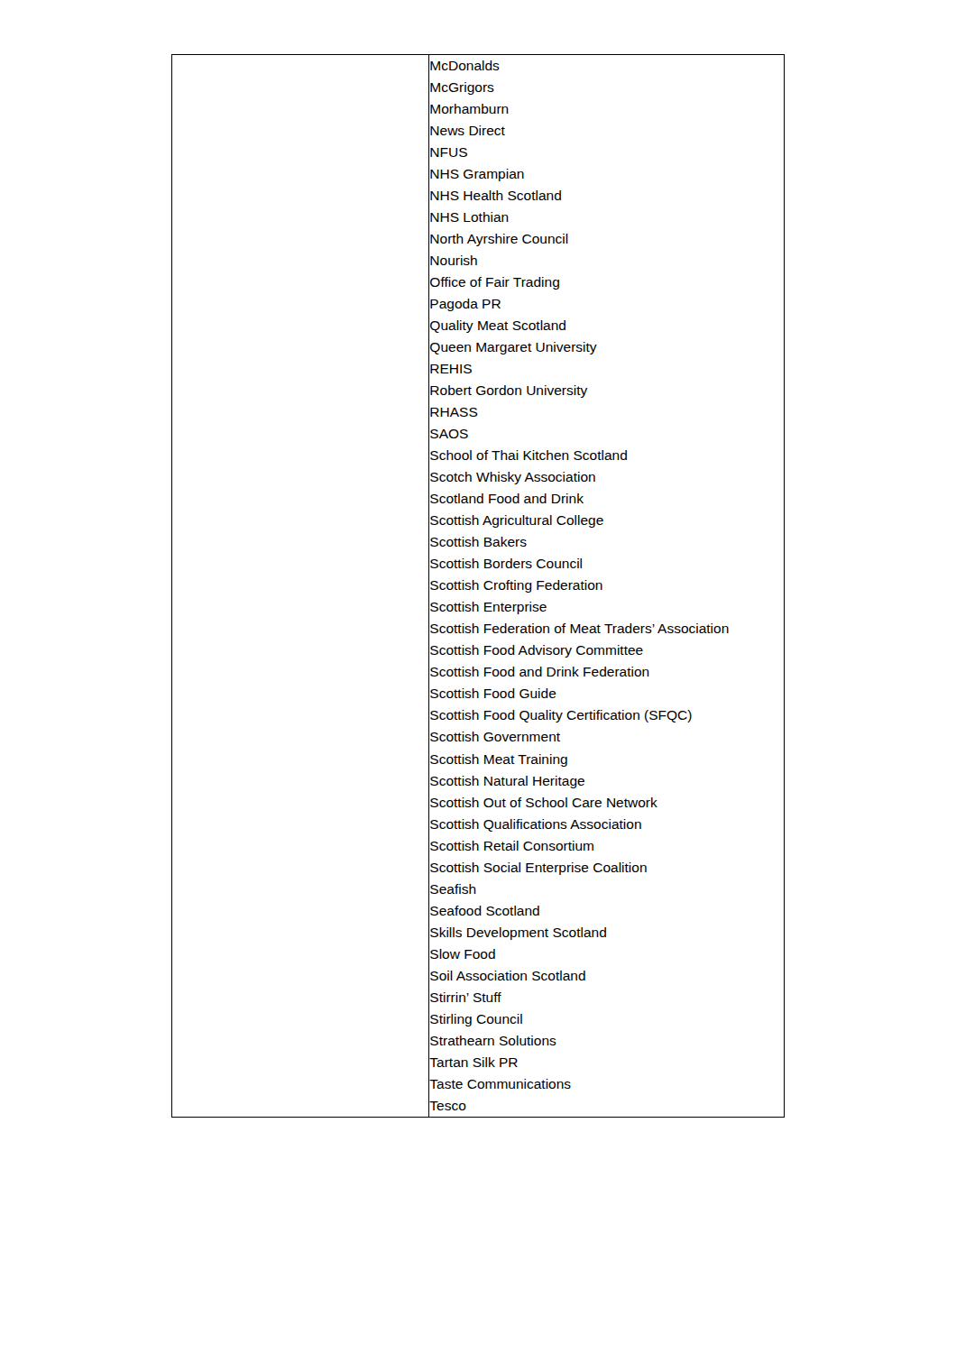| | McDonalds McGrigors Morhamburn News Direct NFUS NHS Grampian NHS Health Scotland NHS Lothian North Ayrshire Council Nourish Office of Fair Trading Pagoda PR Quality Meat Scotland Queen Margaret University REHIS Robert Gordon University RHASS SAOS School of Thai Kitchen Scotland Scotch Whisky Association Scotland Food and Drink Scottish Agricultural College Scottish Bakers Scottish Borders Council Scottish Crofting Federation Scottish Enterprise Scottish Federation of Meat Traders’ Association Scottish Food Advisory Committee Scottish Food and Drink Federation Scottish Food Guide Scottish Food Quality Certification (SFQC) Scottish Government Scottish Meat Training Scottish Natural Heritage Scottish Out of School Care Network Scottish Qualifications Association Scottish Retail Consortium Scottish Social Enterprise Coalition Seafish Seafood Scotland Skills Development Scotland Slow Food Soil Association Scotland Stirrin’ Stuff Stirling Council Strathearn Solutions Tartan Silk PR Taste Communications Tesco |